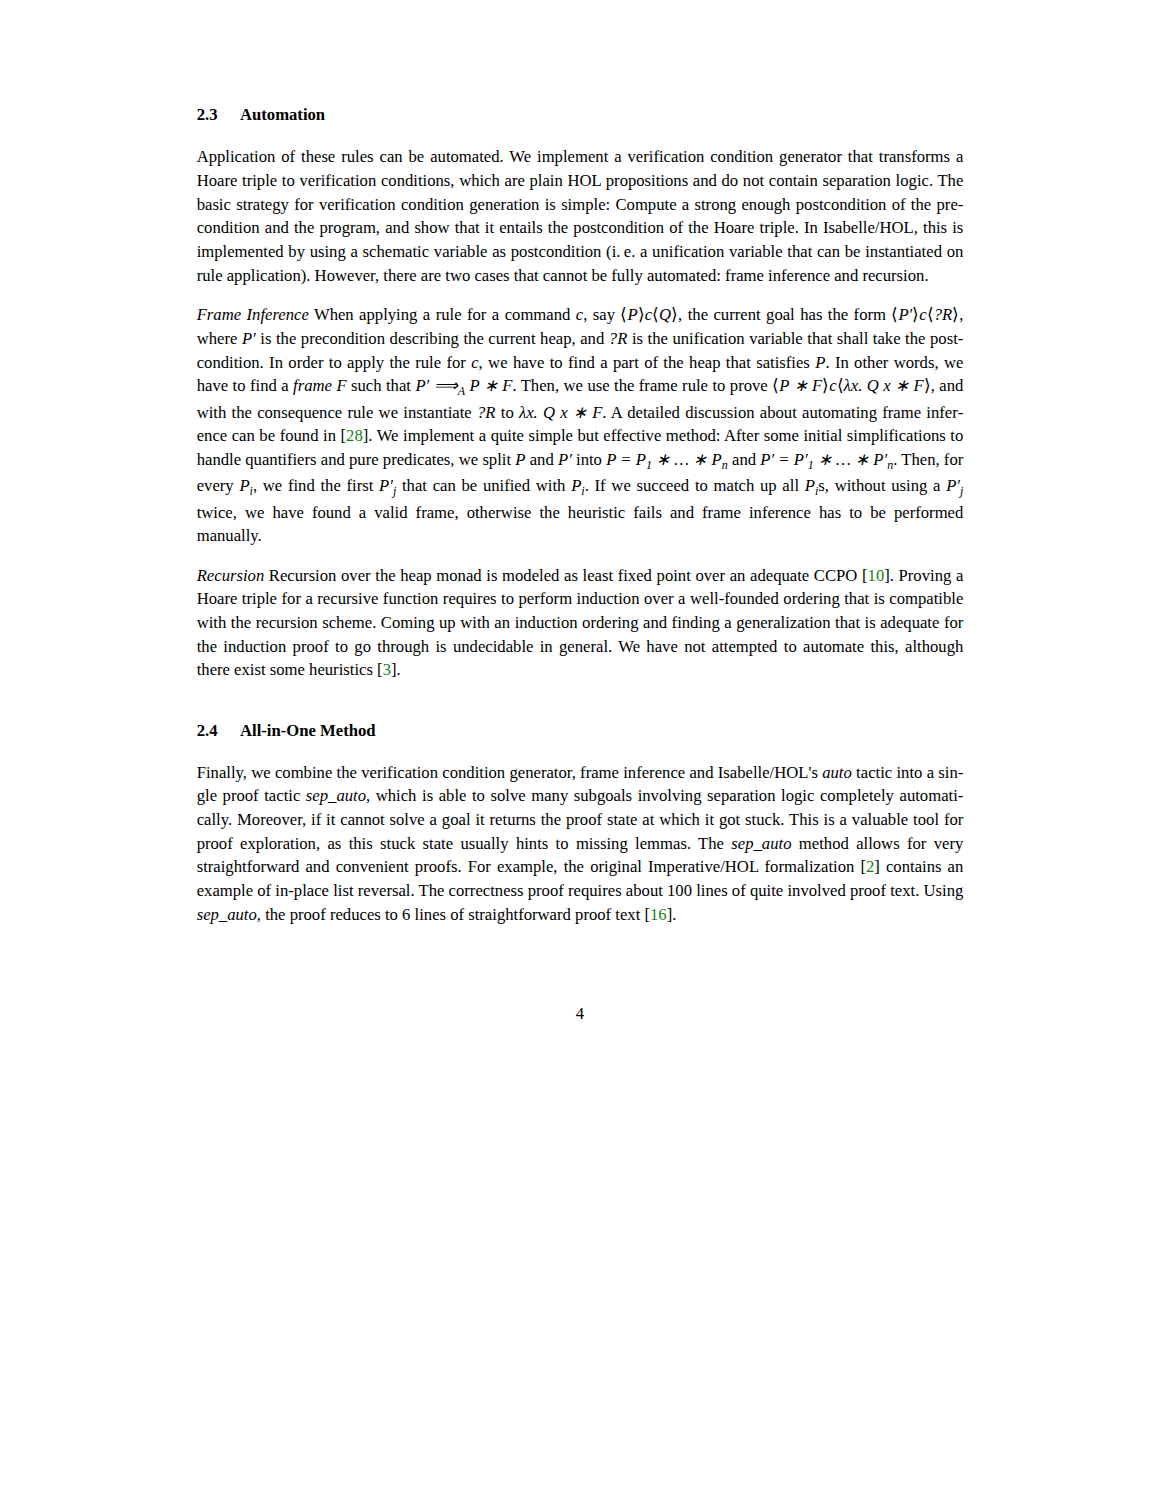2.3 Automation
Application of these rules can be automated. We implement a verification condition generator that transforms a Hoare triple to verification conditions, which are plain HOL propositions and do not contain separation logic. The basic strategy for verification condition generation is simple: Compute a strong enough postcondition of the precondition and the program, and show that it entails the postcondition of the Hoare triple. In Isabelle/HOL, this is implemented by using a schematic variable as postcondition (i. e. a unification variable that can be instantiated on rule application). However, there are two cases that cannot be fully automated: frame inference and recursion.
Frame Inference When applying a rule for a command c, say ⟨P⟩c⟨Q⟩, the current goal has the form ⟨P′⟩c⟨?R⟩, where P′ is the precondition describing the current heap, and ?R is the unification variable that shall take the postcondition. In order to apply the rule for c, we have to find a part of the heap that satisfies P. In other words, we have to find a frame F such that P′ ⟹A P ∗ F. Then, we use the frame rule to prove ⟨P ∗ F⟩c⟨λx. Q x ∗ F⟩, and with the consequence rule we instantiate ?R to λx. Q x ∗ F. A detailed discussion about automating frame inference can be found in [28]. We implement a quite simple but effective method: After some initial simplifications to handle quantifiers and pure predicates, we split P and P′ into P = P1 ∗ … ∗ Pn and P′ = P′1 ∗ … ∗ P′n. Then, for every Pi, we find the first P′j that can be unified with Pi. If we succeed to match up all Pis, without using a P′j twice, we have found a valid frame, otherwise the heuristic fails and frame inference has to be performed manually.
Recursion Recursion over the heap monad is modeled as least fixed point over an adequate CCPO [10]. Proving a Hoare triple for a recursive function requires to perform induction over a well-founded ordering that is compatible with the recursion scheme. Coming up with an induction ordering and finding a generalization that is adequate for the induction proof to go through is undecidable in general. We have not attempted to automate this, although there exist some heuristics [3].
2.4 All-in-One Method
Finally, we combine the verification condition generator, frame inference and Isabelle/HOL's auto tactic into a single proof tactic sep_auto, which is able to solve many subgoals involving separation logic completely automatically. Moreover, if it cannot solve a goal it returns the proof state at which it got stuck. This is a valuable tool for proof exploration, as this stuck state usually hints to missing lemmas. The sep_auto method allows for very straightforward and convenient proofs. For example, the original Imperative/HOL formalization [2] contains an example of in-place list reversal. The correctness proof requires about 100 lines of quite involved proof text. Using sep_auto, the proof reduces to 6 lines of straightforward proof text [16].
4